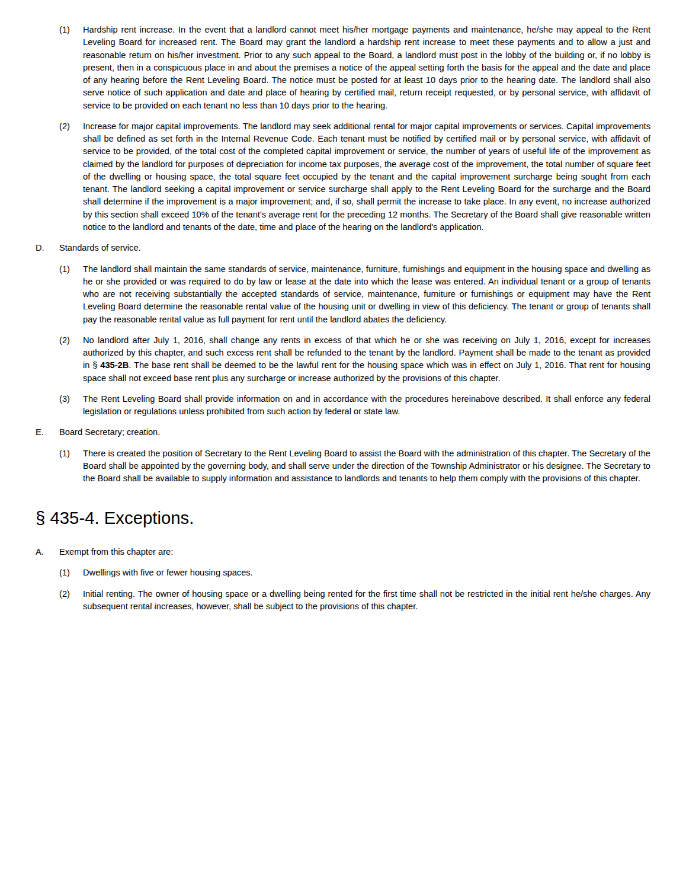(1)
Hardship rent increase. In the event that a landlord cannot meet his/her mortgage payments and maintenance, he/she may appeal to the Rent Leveling Board for increased rent. The Board may grant the landlord a hardship rent increase to meet these payments and to allow a just and reasonable return on his/her investment. Prior to any such appeal to the Board, a landlord must post in the lobby of the building or, if no lobby is present, then in a conspicuous place in and about the premises a notice of the appeal setting forth the basis for the appeal and the date and place of any hearing before the Rent Leveling Board. The notice must be posted for at least 10 days prior to the hearing date. The landlord shall also serve notice of such application and date and place of hearing by certified mail, return receipt requested, or by personal service, with affidavit of service to be provided on each tenant no less than 10 days prior to the hearing.
(2)
Increase for major capital improvements. The landlord may seek additional rental for major capital improvements or services. Capital improvements shall be defined as set forth in the Internal Revenue Code. Each tenant must be notified by certified mail or by personal service, with affidavit of service to be provided, of the total cost of the completed capital improvement or service, the number of years of useful life of the improvement as claimed by the landlord for purposes of depreciation for income tax purposes, the average cost of the improvement, the total number of square feet of the dwelling or housing space, the total square feet occupied by the tenant and the capital improvement surcharge being sought from each tenant. The landlord seeking a capital improvement or service surcharge shall apply to the Rent Leveling Board for the surcharge and the Board shall determine if the improvement is a major improvement; and, if so, shall permit the increase to take place. In any event, no increase authorized by this section shall exceed 10% of the tenant's average rent for the preceding 12 months. The Secretary of the Board shall give reasonable written notice to the landlord and tenants of the date, time and place of the hearing on the landlord's application.
D.
Standards of service.
(1)
The landlord shall maintain the same standards of service, maintenance, furniture, furnishings and equipment in the housing space and dwelling as he or she provided or was required to do by law or lease at the date into which the lease was entered. An individual tenant or a group of tenants who are not receiving substantially the accepted standards of service, maintenance, furniture or furnishings or equipment may have the Rent Leveling Board determine the reasonable rental value of the housing unit or dwelling in view of this deficiency. The tenant or group of tenants shall pay the reasonable rental value as full payment for rent until the landlord abates the deficiency.
(2)
No landlord after July 1, 2016, shall change any rents in excess of that which he or she was receiving on July 1, 2016, except for increases authorized by this chapter, and such excess rent shall be refunded to the tenant by the landlord. Payment shall be made to the tenant as provided in § 435-2B. The base rent shall be deemed to be the lawful rent for the housing space which was in effect on July 1, 2016. That rent for housing space shall not exceed base rent plus any surcharge or increase authorized by the provisions of this chapter.
(3)
The Rent Leveling Board shall provide information on and in accordance with the procedures hereinabove described. It shall enforce any federal legislation or regulations unless prohibited from such action by federal or state law.
E.
Board Secretary; creation.
(1)
There is created the position of Secretary to the Rent Leveling Board to assist the Board with the administration of this chapter. The Secretary of the Board shall be appointed by the governing body, and shall serve under the direction of the Township Administrator or his designee. The Secretary to the Board shall be available to supply information and assistance to landlords and tenants to help them comply with the provisions of this chapter.
§ 435-4. Exceptions.
A.
Exempt from this chapter are:
(1)
Dwellings with five or fewer housing spaces.
(2)
Initial renting. The owner of housing space or a dwelling being rented for the first time shall not be restricted in the initial rent he/she charges. Any subsequent rental increases, however, shall be subject to the provisions of this chapter.